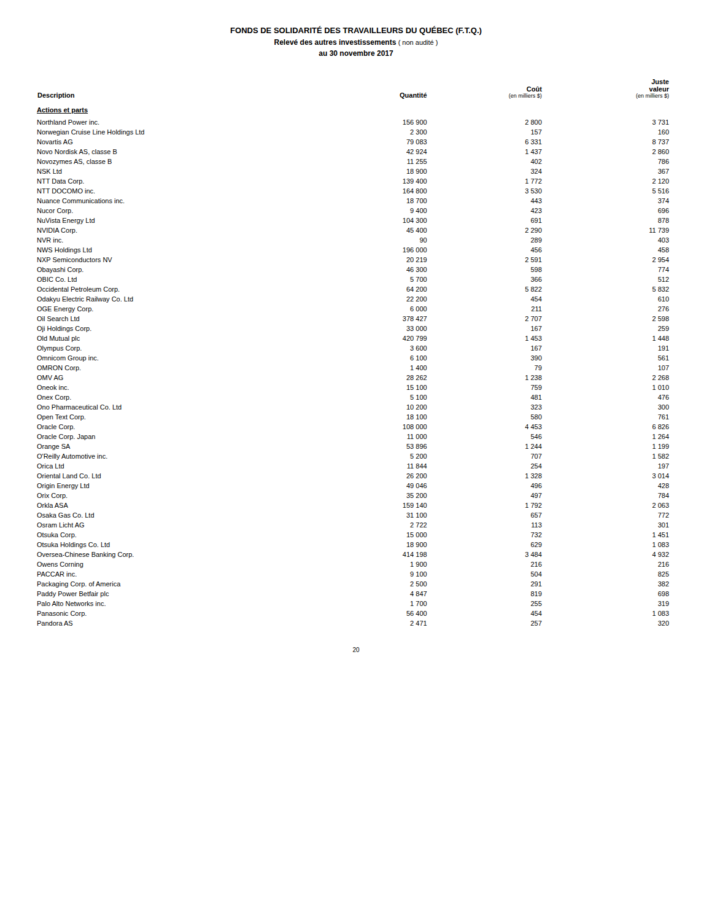FONDS DE SOLIDARITÉ DES TRAVAILLEURS DU QUÉBEC (F.T.Q.)
Relevé des autres investissements ( non audité )
au 30 novembre 2017
| Description | Quantité | Coût (en milliers $) | Juste valeur (en milliers $) |
| --- | --- | --- | --- |
| Actions et parts |
| Northland Power inc. | 156 900 | 2 800 | 3 731 |
| Norwegian Cruise Line Holdings Ltd | 2 300 | 157 | 160 |
| Novartis AG | 79 083 | 6 331 | 8 737 |
| Novo Nordisk AS, classe B | 42 924 | 1 437 | 2 860 |
| Novozymes AS, classe B | 11 255 | 402 | 786 |
| NSK Ltd | 18 900 | 324 | 367 |
| NTT Data Corp. | 139 400 | 1 772 | 2 120 |
| NTT DOCOMO inc. | 164 800 | 3 530 | 5 516 |
| Nuance Communications inc. | 18 700 | 443 | 374 |
| Nucor Corp. | 9 400 | 423 | 696 |
| NuVista Energy Ltd | 104 300 | 691 | 878 |
| NVIDIA Corp. | 45 400 | 2 290 | 11 739 |
| NVR inc. | 90 | 289 | 403 |
| NWS Holdings Ltd | 196 000 | 456 | 458 |
| NXP Semiconductors NV | 20 219 | 2 591 | 2 954 |
| Obayashi Corp. | 46 300 | 598 | 774 |
| OBIC Co. Ltd | 5 700 | 366 | 512 |
| Occidental Petroleum Corp. | 64 200 | 5 822 | 5 832 |
| Odakyu Electric Railway Co. Ltd | 22 200 | 454 | 610 |
| OGE Energy Corp. | 6 000 | 211 | 276 |
| Oil Search Ltd | 378 427 | 2 707 | 2 598 |
| Oji Holdings Corp. | 33 000 | 167 | 259 |
| Old Mutual plc | 420 799 | 1 453 | 1 448 |
| Olympus Corp. | 3 600 | 167 | 191 |
| Omnicom Group inc. | 6 100 | 390 | 561 |
| OMRON Corp. | 1 400 | 79 | 107 |
| OMV AG | 28 262 | 1 238 | 2 268 |
| Oneok inc. | 15 100 | 759 | 1 010 |
| Onex Corp. | 5 100 | 481 | 476 |
| Ono Pharmaceutical Co. Ltd | 10 200 | 323 | 300 |
| Open Text Corp. | 18 100 | 580 | 761 |
| Oracle Corp. | 108 000 | 4 453 | 6 826 |
| Oracle Corp. Japan | 11 000 | 546 | 1 264 |
| Orange SA | 53 896 | 1 244 | 1 199 |
| O'Reilly Automotive inc. | 5 200 | 707 | 1 582 |
| Orica Ltd | 11 844 | 254 | 197 |
| Oriental Land Co. Ltd | 26 200 | 1 328 | 3 014 |
| Origin Energy Ltd | 49 046 | 496 | 428 |
| Orix Corp. | 35 200 | 497 | 784 |
| Orkla ASA | 159 140 | 1 792 | 2 063 |
| Osaka Gas Co. Ltd | 31 100 | 657 | 772 |
| Osram Licht AG | 2 722 | 113 | 301 |
| Otsuka Corp. | 15 000 | 732 | 1 451 |
| Otsuka Holdings Co. Ltd | 18 900 | 629 | 1 083 |
| Oversea-Chinese Banking Corp. | 414 198 | 3 484 | 4 932 |
| Owens Corning | 1 900 | 216 | 216 |
| PACCAR inc. | 9 100 | 504 | 825 |
| Packaging Corp. of America | 2 500 | 291 | 382 |
| Paddy Power Betfair plc | 4 847 | 819 | 698 |
| Palo Alto Networks inc. | 1 700 | 255 | 319 |
| Panasonic Corp. | 56 400 | 454 | 1 083 |
| Pandora AS | 2 471 | 257 | 320 |
20